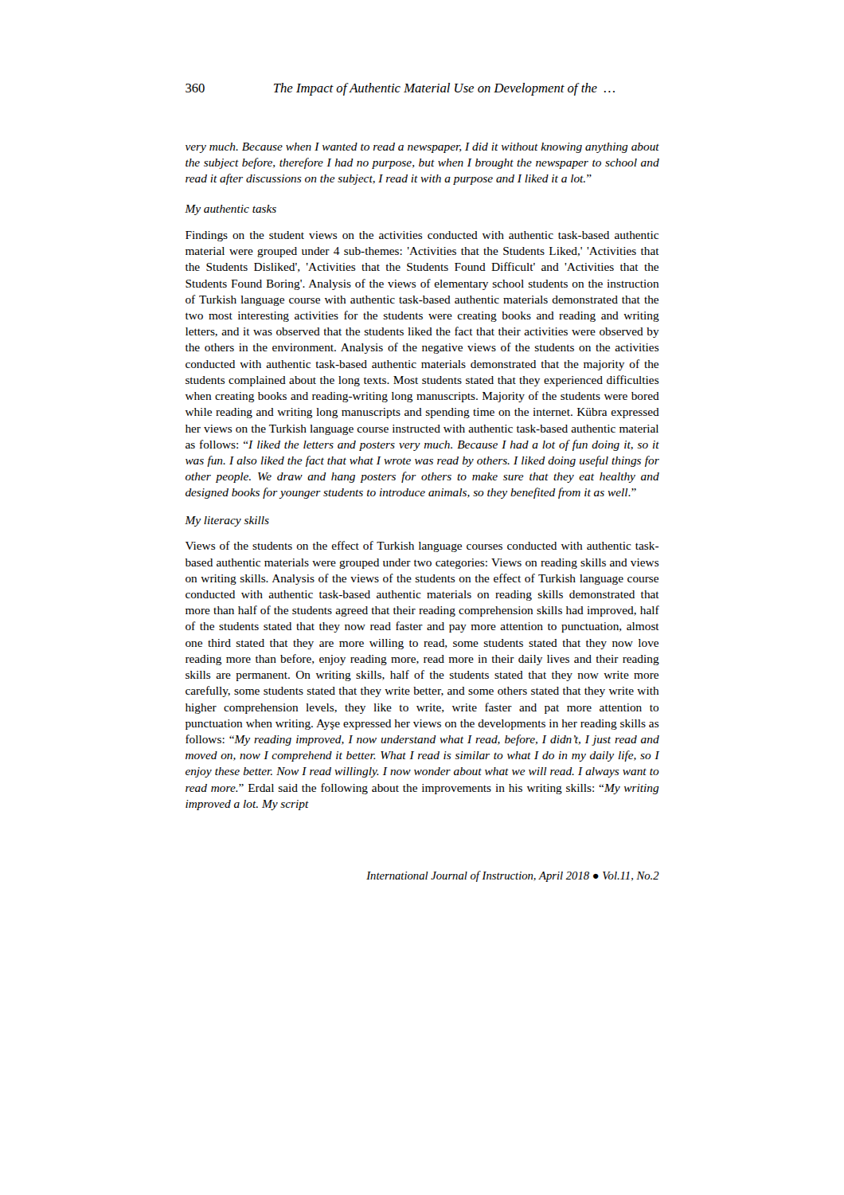360
The Impact of Authentic Material Use on Development of the …
very much. Because when I wanted to read a newspaper, I did it without knowing anything about the subject before, therefore I had no purpose, but when I brought the newspaper to school and read it after discussions on the subject, I read it with a purpose and I liked it a lot.”
My authentic tasks
Findings on the student views on the activities conducted with authentic task-based authentic material were grouped under 4 sub-themes: 'Activities that the Students Liked,' 'Activities that the Students Disliked', 'Activities that the Students Found Difficult' and 'Activities that the Students Found Boring'. Analysis of the views of elementary school students on the instruction of Turkish language course with authentic task-based authentic materials demonstrated that the two most interesting activities for the students were creating books and reading and writing letters, and it was observed that the students liked the fact that their activities were observed by the others in the environment. Analysis of the negative views of the students on the activities conducted with authentic task-based authentic materials demonstrated that the majority of the students complained about the long texts. Most students stated that they experienced difficulties when creating books and reading-writing long manuscripts. Majority of the students were bored while reading and writing long manuscripts and spending time on the internet. Kübra expressed her views on the Turkish language course instructed with authentic task-based authentic material as follows: “I liked the letters and posters very much. Because I had a lot of fun doing it, so it was fun. I also liked the fact that what I wrote was read by others. I liked doing useful things for other people. We draw and hang posters for others to make sure that they eat healthy and designed books for younger students to introduce animals, so they benefited from it as well.”
My literacy skills
Views of the students on the effect of Turkish language courses conducted with authentic task-based authentic materials were grouped under two categories: Views on reading skills and views on writing skills. Analysis of the views of the students on the effect of Turkish language course conducted with authentic task-based authentic materials on reading skills demonstrated that more than half of the students agreed that their reading comprehension skills had improved, half of the students stated that they now read faster and pay more attention to punctuation, almost one third stated that they are more willing to read, some students stated that they now love reading more than before, enjoy reading more, read more in their daily lives and their reading skills are permanent. On writing skills, half of the students stated that they now write more carefully, some students stated that they write better, and some others stated that they write with higher comprehension levels, they like to write, write faster and pat more attention to punctuation when writing. Ayşe expressed her views on the developments in her reading skills as follows: “My reading improved, I now understand what I read, before, I didn’t, I just read and moved on, now I comprehend it better. What I read is similar to what I do in my daily life, so I enjoy these better. Now I read willingly. I now wonder about what we will read. I always want to read more.” Erdal said the following about the improvements in his writing skills: “My writing improved a lot. My script
International Journal of Instruction, April 2018 ● Vol.11, No.2